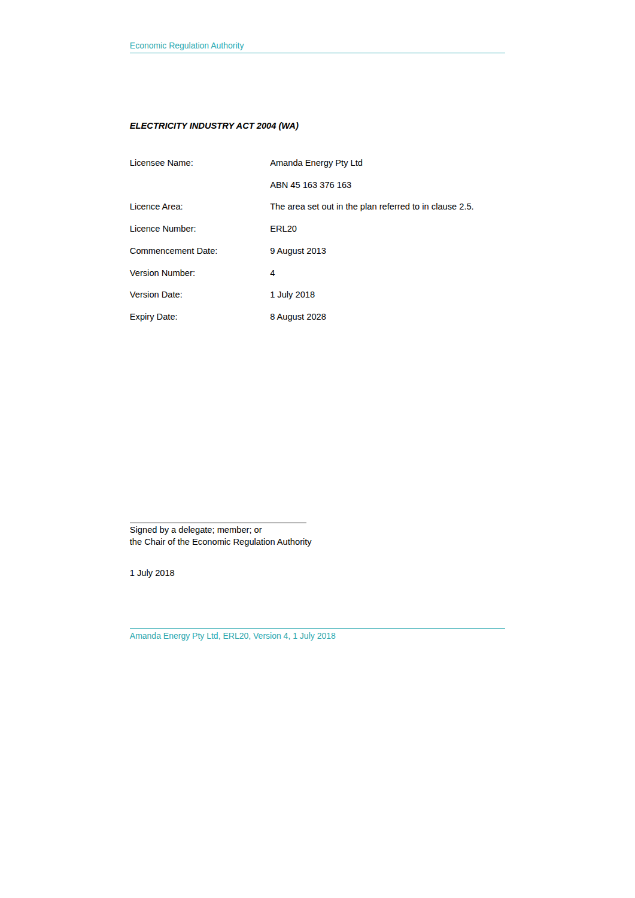Economic Regulation Authority
ELECTRICITY INDUSTRY ACT 2004 (WA)
| Licensee Name: | Amanda Energy Pty Ltd |
| | ABN 45 163 376 163 |
| Licence Area: | The area set out in the plan referred to in clause 2.5. |
| Licence Number: | ERL20 |
| Commencement Date: | 9 August 2013 |
| Version Number: | 4 |
| Version Date: | 1 July 2018 |
| Expiry Date: | 8 August 2028 |
Signed by a delegate; member; or
the Chair of the Economic Regulation Authority
1 July 2018
Amanda Energy Pty Ltd, ERL20, Version 4, 1 July 2018